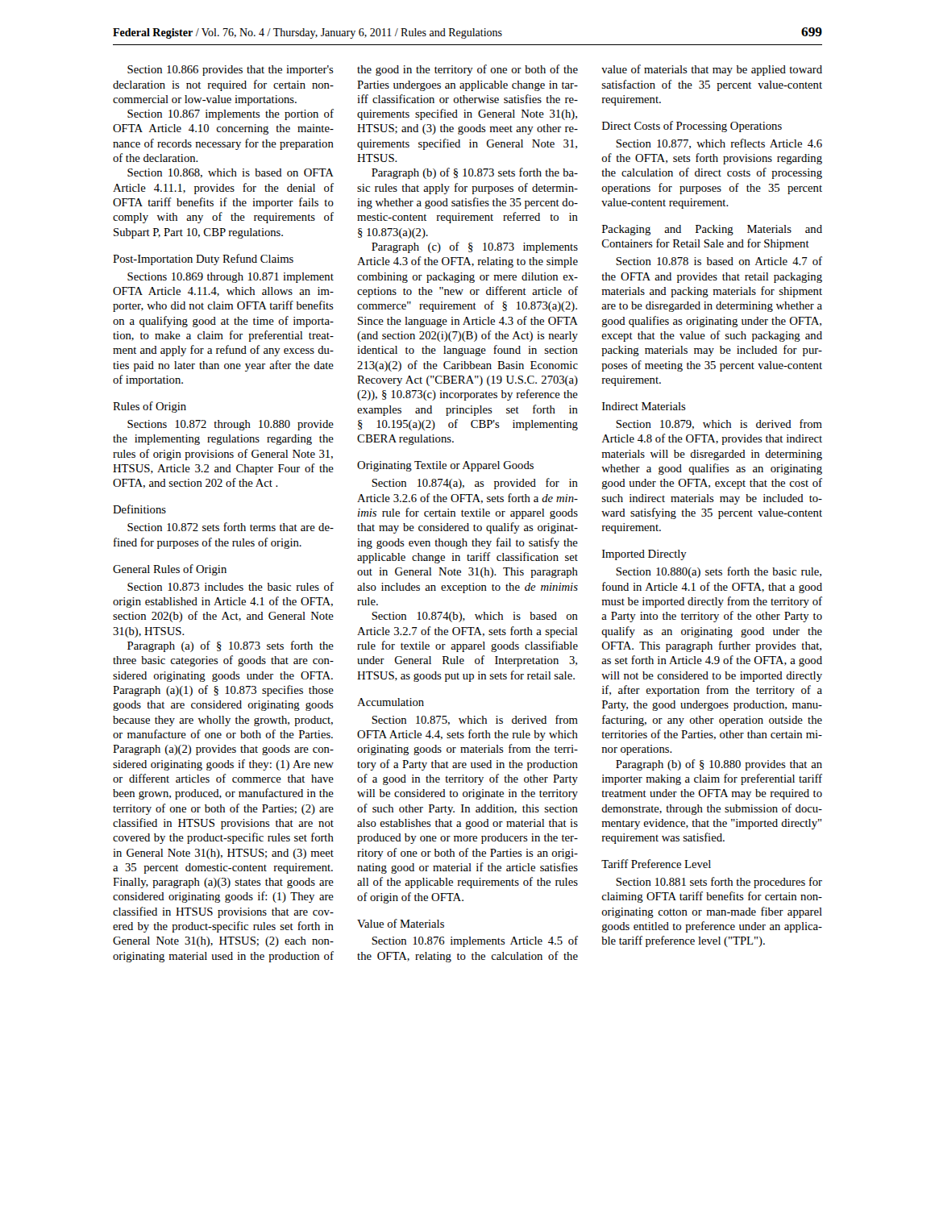Federal Register / Vol. 76, No. 4 / Thursday, January 6, 2011 / Rules and Regulations
699
Section 10.866 provides that the importer's declaration is not required for certain non-commercial or low-value importations.
Section 10.867 implements the portion of OFTA Article 4.10 concerning the maintenance of records necessary for the preparation of the declaration.
Section 10.868, which is based on OFTA Article 4.11.1, provides for the denial of OFTA tariff benefits if the importer fails to comply with any of the requirements of Subpart P, Part 10, CBP regulations.
Post-Importation Duty Refund Claims
Sections 10.869 through 10.871 implement OFTA Article 4.11.4, which allows an importer, who did not claim OFTA tariff benefits on a qualifying good at the time of importation, to make a claim for preferential treatment and apply for a refund of any excess duties paid no later than one year after the date of importation.
Rules of Origin
Sections 10.872 through 10.880 provide the implementing regulations regarding the rules of origin provisions of General Note 31, HTSUS, Article 3.2 and Chapter Four of the OFTA, and section 202 of the Act .
Definitions
Section 10.872 sets forth terms that are defined for purposes of the rules of origin.
General Rules of Origin
Section 10.873 includes the basic rules of origin established in Article 4.1 of the OFTA, section 202(b) of the Act, and General Note 31(b), HTSUS.
Paragraph (a) of § 10.873 sets forth the three basic categories of goods that are considered originating goods under the OFTA. Paragraph (a)(1) of § 10.873 specifies those goods that are considered originating goods because they are wholly the growth, product, or manufacture of one or both of the Parties. Paragraph (a)(2) provides that goods are considered originating goods if they: (1) Are new or different articles of commerce that have been grown, produced, or manufactured in the territory of one or both of the Parties; (2) are classified in HTSUS provisions that are not covered by the product-specific rules set forth in General Note 31(h), HTSUS; and (3) meet a 35 percent domestic-content requirement. Finally, paragraph (a)(3) states that goods are considered originating goods if: (1) They are classified in HTSUS provisions that are covered by the product-specific rules set forth in General Note 31(h), HTSUS; (2) each non-originating material used in the production of the good in the territory of one or both of the Parties undergoes an applicable change in tariff classification or otherwise satisfies the requirements specified in General Note 31(h), HTSUS; and (3) the goods meet any other requirements specified in General Note 31, HTSUS.
Paragraph (b) of § 10.873 sets forth the basic rules that apply for purposes of determining whether a good satisfies the 35 percent domestic-content requirement referred to in § 10.873(a)(2).
Paragraph (c) of § 10.873 implements Article 4.3 of the OFTA, relating to the simple combining or packaging or mere dilution exceptions to the "new or different article of commerce" requirement of § 10.873(a)(2). Since the language in Article 4.3 of the OFTA (and section 202(i)(7)(B) of the Act) is nearly identical to the language found in section 213(a)(2) of the Caribbean Basin Economic Recovery Act ("CBERA") (19 U.S.C. 2703(a)(2)), § 10.873(c) incorporates by reference the examples and principles set forth in § 10.195(a)(2) of CBP's implementing CBERA regulations.
Originating Textile or Apparel Goods
Section 10.874(a), as provided for in Article 3.2.6 of the OFTA, sets forth a de minimis rule for certain textile or apparel goods that may be considered to qualify as originating goods even though they fail to satisfy the applicable change in tariff classification set out in General Note 31(h). This paragraph also includes an exception to the de minimis rule.
Section 10.874(b), which is based on Article 3.2.7 of the OFTA, sets forth a special rule for textile or apparel goods classifiable under General Rule of Interpretation 3, HTSUS, as goods put up in sets for retail sale.
Accumulation
Section 10.875, which is derived from OFTA Article 4.4, sets forth the rule by which originating goods or materials from the territory of a Party that are used in the production of a good in the territory of the other Party will be considered to originate in the territory of such other Party. In addition, this section also establishes that a good or material that is produced by one or more producers in the territory of one or both of the Parties is an originating good or material if the article satisfies all of the applicable requirements of the rules of origin of the OFTA.
Value of Materials
Section 10.876 implements Article 4.5 of the OFTA, relating to the calculation of the value of materials that may be applied toward satisfaction of the 35 percent value-content requirement.
Direct Costs of Processing Operations
Section 10.877, which reflects Article 4.6 of the OFTA, sets forth provisions regarding the calculation of direct costs of processing operations for purposes of the 35 percent value-content requirement.
Packaging and Packing Materials and Containers for Retail Sale and for Shipment
Section 10.878 is based on Article 4.7 of the OFTA and provides that retail packaging materials and packing materials for shipment are to be disregarded in determining whether a good qualifies as originating under the OFTA, except that the value of such packaging and packing materials may be included for purposes of meeting the 35 percent value-content requirement.
Indirect Materials
Section 10.879, which is derived from Article 4.8 of the OFTA, provides that indirect materials will be disregarded in determining whether a good qualifies as an originating good under the OFTA, except that the cost of such indirect materials may be included toward satisfying the 35 percent value-content requirement.
Imported Directly
Section 10.880(a) sets forth the basic rule, found in Article 4.1 of the OFTA, that a good must be imported directly from the territory of a Party into the territory of the other Party to qualify as an originating good under the OFTA. This paragraph further provides that, as set forth in Article 4.9 of the OFTA, a good will not be considered to be imported directly if, after exportation from the territory of a Party, the good undergoes production, manufacturing, or any other operation outside the territories of the Parties, other than certain minor operations.
Paragraph (b) of § 10.880 provides that an importer making a claim for preferential tariff treatment under the OFTA may be required to demonstrate, through the submission of documentary evidence, that the "imported directly" requirement was satisfied.
Tariff Preference Level
Section 10.881 sets forth the procedures for claiming OFTA tariff benefits for certain non-originating cotton or man-made fiber apparel goods entitled to preference under an applicable tariff preference level ("TPL").